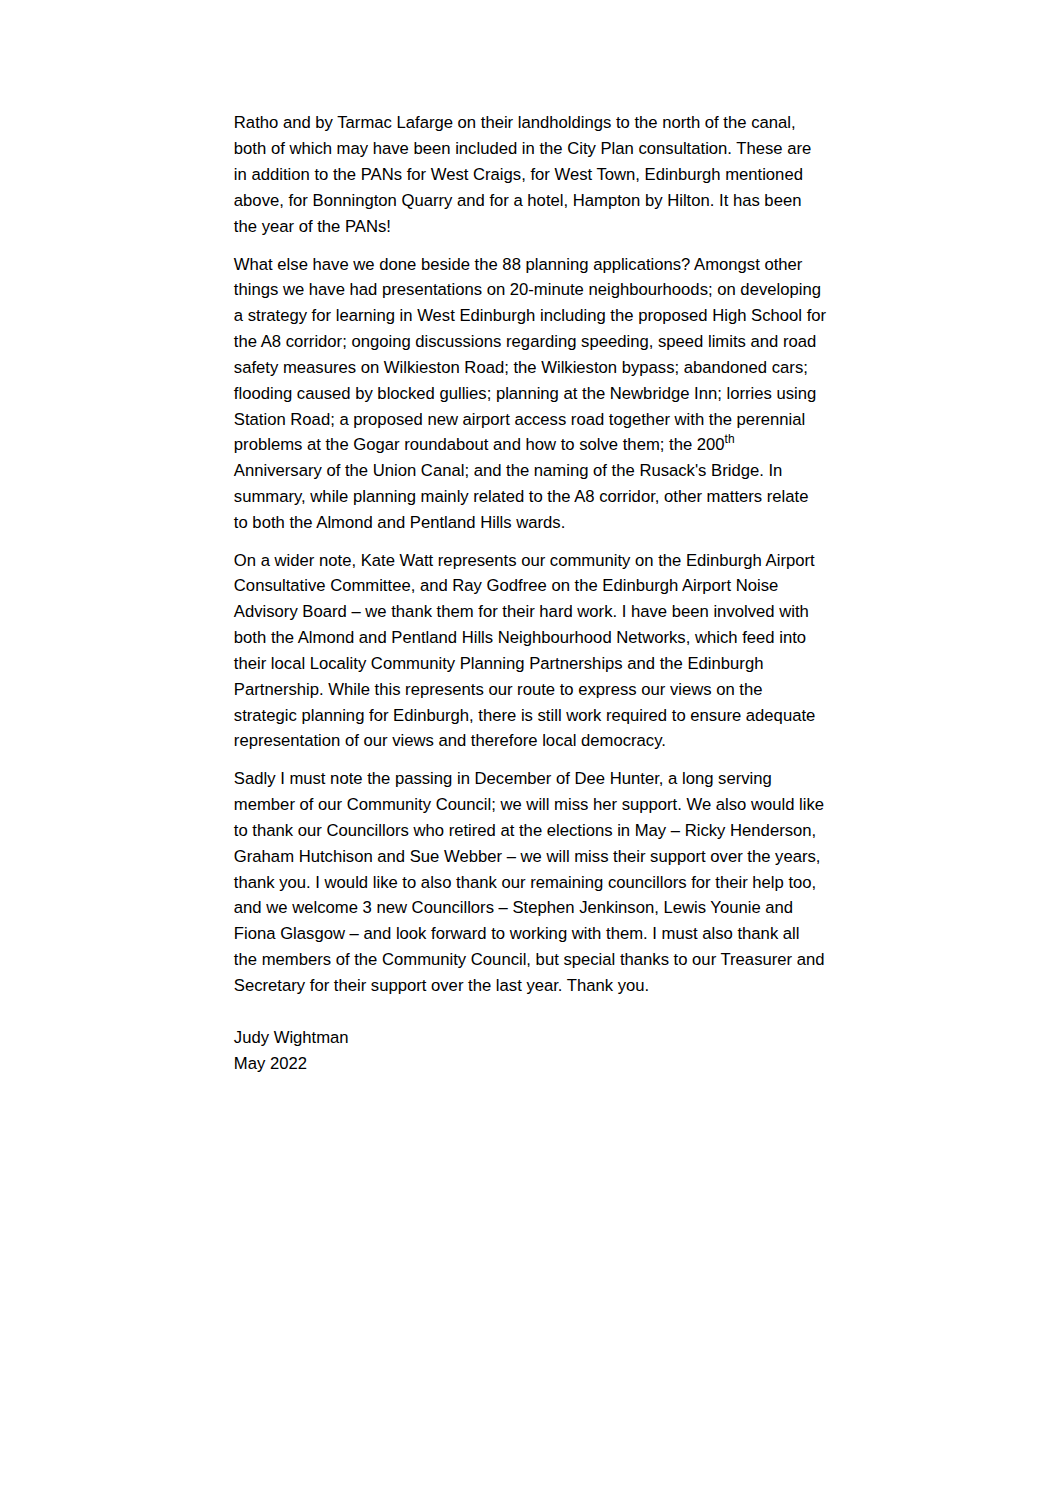Ratho and by Tarmac Lafarge on their landholdings to the north of the canal, both of which may have been included in the City Plan consultation. These are in addition to the PANs for West Craigs, for West Town, Edinburgh mentioned above, for Bonnington Quarry and for a hotel, Hampton by Hilton. It has been the year of the PANs!
What else have we done beside the 88 planning applications? Amongst other things we have had presentations on 20-minute neighbourhoods; on developing a strategy for learning in West Edinburgh including the proposed High School for the A8 corridor; ongoing discussions regarding speeding, speed limits and road safety measures on Wilkieston Road; the Wilkieston bypass; abandoned cars; flooding caused by blocked gullies; planning at the Newbridge Inn; lorries using Station Road; a proposed new airport access road together with the perennial problems at the Gogar roundabout and how to solve them; the 200th Anniversary of the Union Canal; and the naming of the Rusack's Bridge. In summary, while planning mainly related to the A8 corridor, other matters relate to both the Almond and Pentland Hills wards.
On a wider note, Kate Watt represents our community on the Edinburgh Airport Consultative Committee, and Ray Godfree on the Edinburgh Airport Noise Advisory Board – we thank them for their hard work. I have been involved with both the Almond and Pentland Hills Neighbourhood Networks, which feed into their local Locality Community Planning Partnerships and the Edinburgh Partnership. While this represents our route to express our views on the strategic planning for Edinburgh, there is still work required to ensure adequate representation of our views and therefore local democracy.
Sadly I must note the passing in December of Dee Hunter, a long serving member of our Community Council; we will miss her support. We also would like to thank our Councillors who retired at the elections in May – Ricky Henderson, Graham Hutchison and Sue Webber – we will miss their support over the years, thank you. I would like to also thank our remaining councillors for their help too, and we welcome 3 new Councillors – Stephen Jenkinson, Lewis Younie and Fiona Glasgow – and look forward to working with them. I must also thank all the members of the Community Council, but special thanks to our Treasurer and Secretary for their support over the last year. Thank you.
Judy Wightman
May 2022